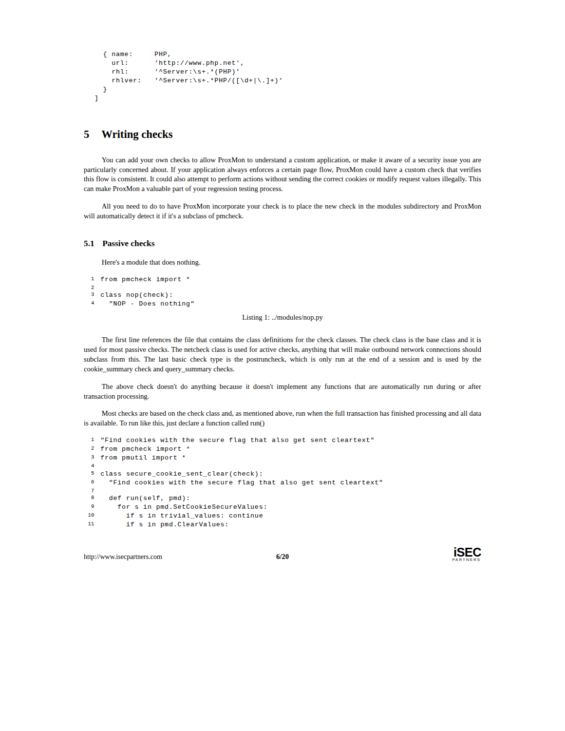{ name:     PHP,
    url:      'http://www.php.net',
    rhl:      '^Server:\s+.*(PHP)'
    rhlver:   '^Server:\s+.*PHP/([\d+|\.]+)'
  }
]
5 Writing checks
You can add your own checks to allow ProxMon to understand a custom application, or make it aware of a security issue you are particularly concerned about. If your application always enforces a certain page flow, ProxMon could have a custom check that verifies this flow is consistent. It could also attempt to perform actions without sending the correct cookies or modify request values illegally. This can make ProxMon a valuable part of your regression testing process.
All you need to do to have ProxMon incorporate your check is to place the new check in the modules subdirectory and ProxMon will automatically detect it if it's a subclass of pmcheck.
5.1 Passive checks
Here's a module that does nothing.
1
from pmcheck import *
2
3
class nop(check):
4
"NOP - Does nothing"
Listing 1: ../modules/nop.py
The first line references the file that contains the class definitions for the check classes. The check class is the base class and it is used for most passive checks. The netcheck class is used for active checks, anything that will make outbound network connections should subclass from this. The last basic check type is the postruncheck, which is only run at the end of a session and is used by the cookie_summary check and query_summary checks.
The above check doesn't do anything because it doesn't implement any functions that are automatically run during or after transaction processing.
Most checks are based on the check class and, as mentioned above, run when the full transaction has finished processing and all data is available. To run like this, just declare a function called run()
1
"Find cookies with the secure flag that also get sent cleartext"
2
from pmcheck import *
3
from pmutil import *
4
5
class secure_cookie_sent_clear(check):
6
"Find cookies with the secure flag that also get sent cleartext"
7
8
def run(self, pmd):
9
for s in pmd.SetCookieSecureValues:
10
if s in trivial_values: continue
11
if s in pmd.ClearValues:
http://www.isecpartners.com
6/20
iSEC PARTNERS